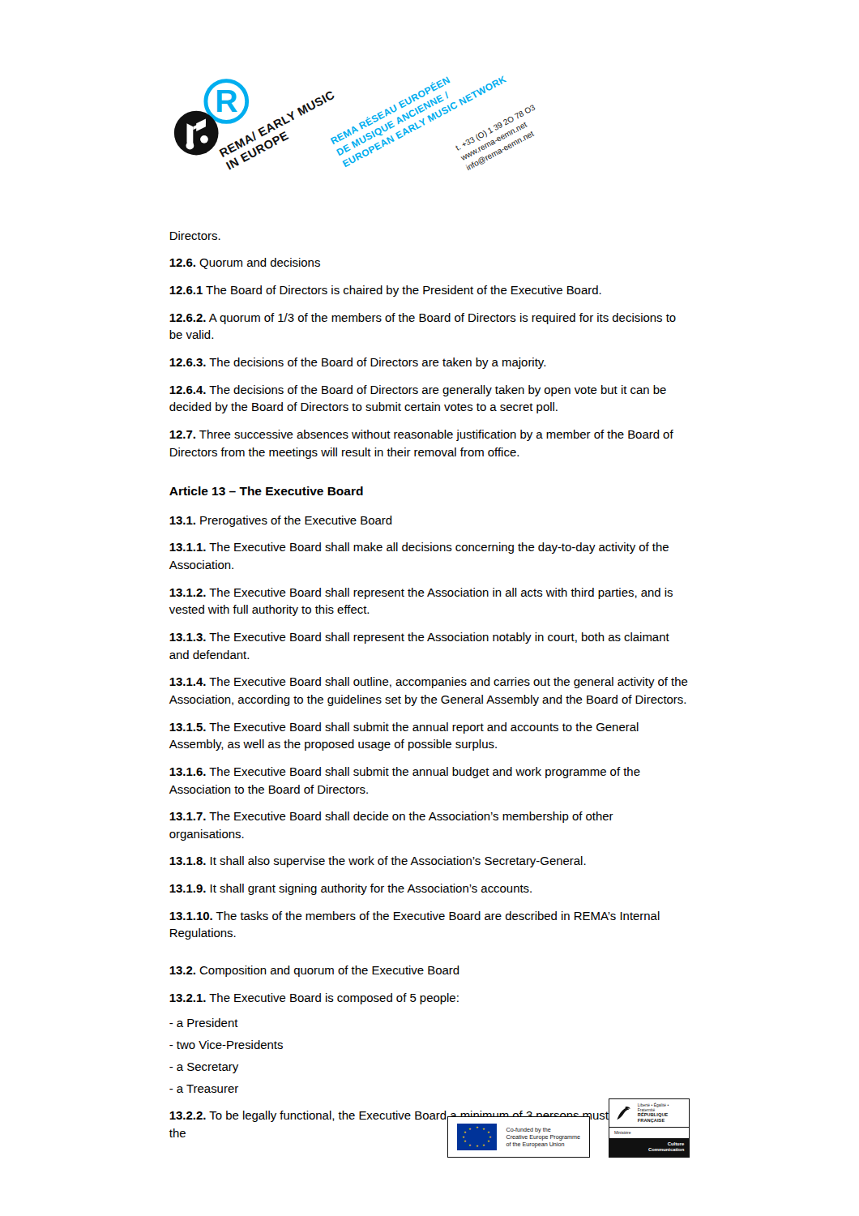R REMA/ EARLY MUSIC IN EUROPE
REMA RÉSEAU EUROPÉEN DE MUSIQUE ANCIENNE / EUROPEAN EARLY MUSIC NETWORK t. +33 (O) 1 39 2O 78 O3 www.rema-eemn.net info@rema-eemn.net
Directors.
12.6. Quorum and decisions
12.6.1 The Board of Directors is chaired by the President of the Executive Board.
12.6.2. A quorum of 1/3 of the members of the Board of Directors is required for its decisions to be valid.
12.6.3. The decisions of the Board of Directors are taken by a majority.
12.6.4. The decisions of the Board of Directors are generally taken by open vote but it can be decided by the Board of Directors to submit certain votes to a secret poll.
12.7. Three successive absences without reasonable justification by a member of the Board of Directors from the meetings will result in their removal from office.
Article 13 – The Executive Board
13.1. Prerogatives of the Executive Board
13.1.1. The Executive Board shall make all decisions concerning the day-to-day activity of the Association.
13.1.2. The Executive Board shall represent the Association in all acts with third parties, and is vested with full authority to this effect.
13.1.3. The Executive Board shall represent the Association notably in court, both as claimant and defendant.
13.1.4. The Executive Board shall outline, accompanies and carries out the general activity of the Association, according to the guidelines set by the General Assembly and the Board of Directors.
13.1.5. The Executive Board shall submit the annual report and accounts to the General Assembly, as well as the proposed usage of possible surplus.
13.1.6. The Executive Board shall submit the annual budget and work programme of the Association to the Board of Directors.
13.1.7. The Executive Board shall decide on the Association’s membership of other organisations.
13.1.8. It shall also supervise the work of the Association’s Secretary-General.
13.1.9. It shall grant signing authority for the Association’s accounts.
13.1.10. The tasks of the members of the Executive Board are described in REMA’s Internal Regulations.
13.2. Composition and quorum of the Executive Board
13.2.1. The Executive Board is composed of 5 people:
- a President
- two Vice-Presidents
- a Secretary
- a Treasurer
13.2.2. To be legally functional, the Executive Board a minimum of 3 persons must be present: the
★ ★ ★ ★ ★ ★ ★ ★ ★ ★ ★ ★
Co-funded by the
Creative Europe Programme
of the European Union
Liberté • Égalité • Fraternité RÉPUBLIQUE FRANÇAISE
Ministère
Culture
Communication